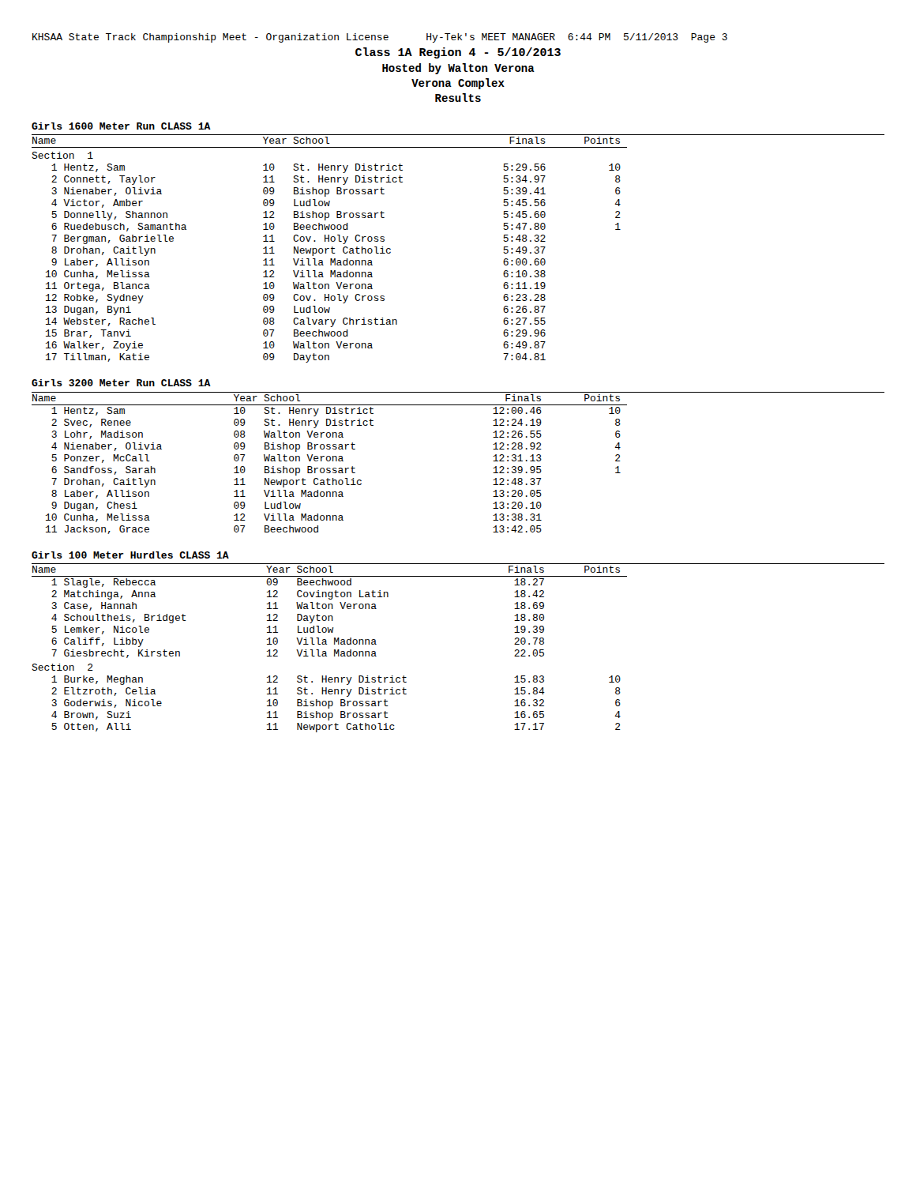KHSAA State Track Championship Meet - Organization License Hy-Tek's MEET MANAGER 6:44 PM 5/11/2013 Page 3
Class 1A Region 4 - 5/10/2013
Hosted by Walton Verona
Verona Complex
Results
Girls 1600 Meter Run CLASS 1A
| Name | Year | School | Finals | Points |
| --- | --- | --- | --- | --- |
| Section 1 |
| 1 | Hentz, Sam | 10 | St. Henry District | 5:29.56 | 10 |
| 2 | Connett, Taylor | 11 | St. Henry District | 5:34.97 | 8 |
| 3 | Nienaber, Olivia | 09 | Bishop Brossart | 5:39.41 | 6 |
| 4 | Victor, Amber | 09 | Ludlow | 5:45.56 | 4 |
| 5 | Donnelly, Shannon | 12 | Bishop Brossart | 5:45.60 | 2 |
| 6 | Ruedebusch, Samantha | 10 | Beechwood | 5:47.80 | 1 |
| 7 | Bergman, Gabrielle | 11 | Cov. Holy Cross | 5:48.32 | |
| 8 | Drohan, Caitlyn | 11 | Newport Catholic | 5:49.37 | |
| 9 | Laber, Allison | 11 | Villa Madonna | 6:00.60 | |
| 10 | Cunha, Melissa | 12 | Villa Madonna | 6:10.38 | |
| 11 | Ortega, Blanca | 10 | Walton Verona | 6:11.19 | |
| 12 | Robke, Sydney | 09 | Cov. Holy Cross | 6:23.28 | |
| 13 | Dugan, Byni | 09 | Ludlow | 6:26.87 | |
| 14 | Webster, Rachel | 08 | Calvary Christian | 6:27.55 | |
| 15 | Brar, Tanvi | 07 | Beechwood | 6:29.96 | |
| 16 | Walker, Zoyie | 10 | Walton Verona | 6:49.87 | |
| 17 | Tillman, Katie | 09 | Dayton | 7:04.81 | |
Girls 3200 Meter Run CLASS 1A
| Name | Year | School | Finals | Points |
| --- | --- | --- | --- | --- |
| 1 | Hentz, Sam | 10 | St. Henry District | 12:00.46 | 10 |
| 2 | Svec, Renee | 09 | St. Henry District | 12:24.19 | 8 |
| 3 | Lohr, Madison | 08 | Walton Verona | 12:26.55 | 6 |
| 4 | Nienaber, Olivia | 09 | Bishop Brossart | 12:28.92 | 4 |
| 5 | Ponzer, McCall | 07 | Walton Verona | 12:31.13 | 2 |
| 6 | Sandfoss, Sarah | 10 | Bishop Brossart | 12:39.95 | 1 |
| 7 | Drohan, Caitlyn | 11 | Newport Catholic | 12:48.37 | |
| 8 | Laber, Allison | 11 | Villa Madonna | 13:20.05 | |
| 9 | Dugan, Chesi | 09 | Ludlow | 13:20.10 | |
| 10 | Cunha, Melissa | 12 | Villa Madonna | 13:38.31 | |
| 11 | Jackson, Grace | 07 | Beechwood | 13:42.05 | |
Girls 100 Meter Hurdles CLASS 1A
| Name | Year | School | Finals | Points |
| --- | --- | --- | --- | --- |
| 1 | Slagle, Rebecca | 09 | Beechwood | 18.27 | |
| 2 | Matchinga, Anna | 12 | Covington Latin | 18.42 | |
| 3 | Case, Hannah | 11 | Walton Verona | 18.69 | |
| 4 | Schoultheis, Bridget | 12 | Dayton | 18.80 | |
| 5 | Lemker, Nicole | 11 | Ludlow | 19.39 | |
| 6 | Califf, Libby | 10 | Villa Madonna | 20.78 | |
| 7 | Giesbrecht, Kirsten | 12 | Villa Madonna | 22.05 | |
| Section 2 |
| 1 | Burke, Meghan | 12 | St. Henry District | 15.83 | 10 |
| 2 | Eltzroth, Celia | 11 | St. Henry District | 15.84 | 8 |
| 3 | Goderwis, Nicole | 10 | Bishop Brossart | 16.32 | 6 |
| 4 | Brown, Suzi | 11 | Bishop Brossart | 16.65 | 4 |
| 5 | Otten, Alli | 11 | Newport Catholic | 17.17 | 2 |